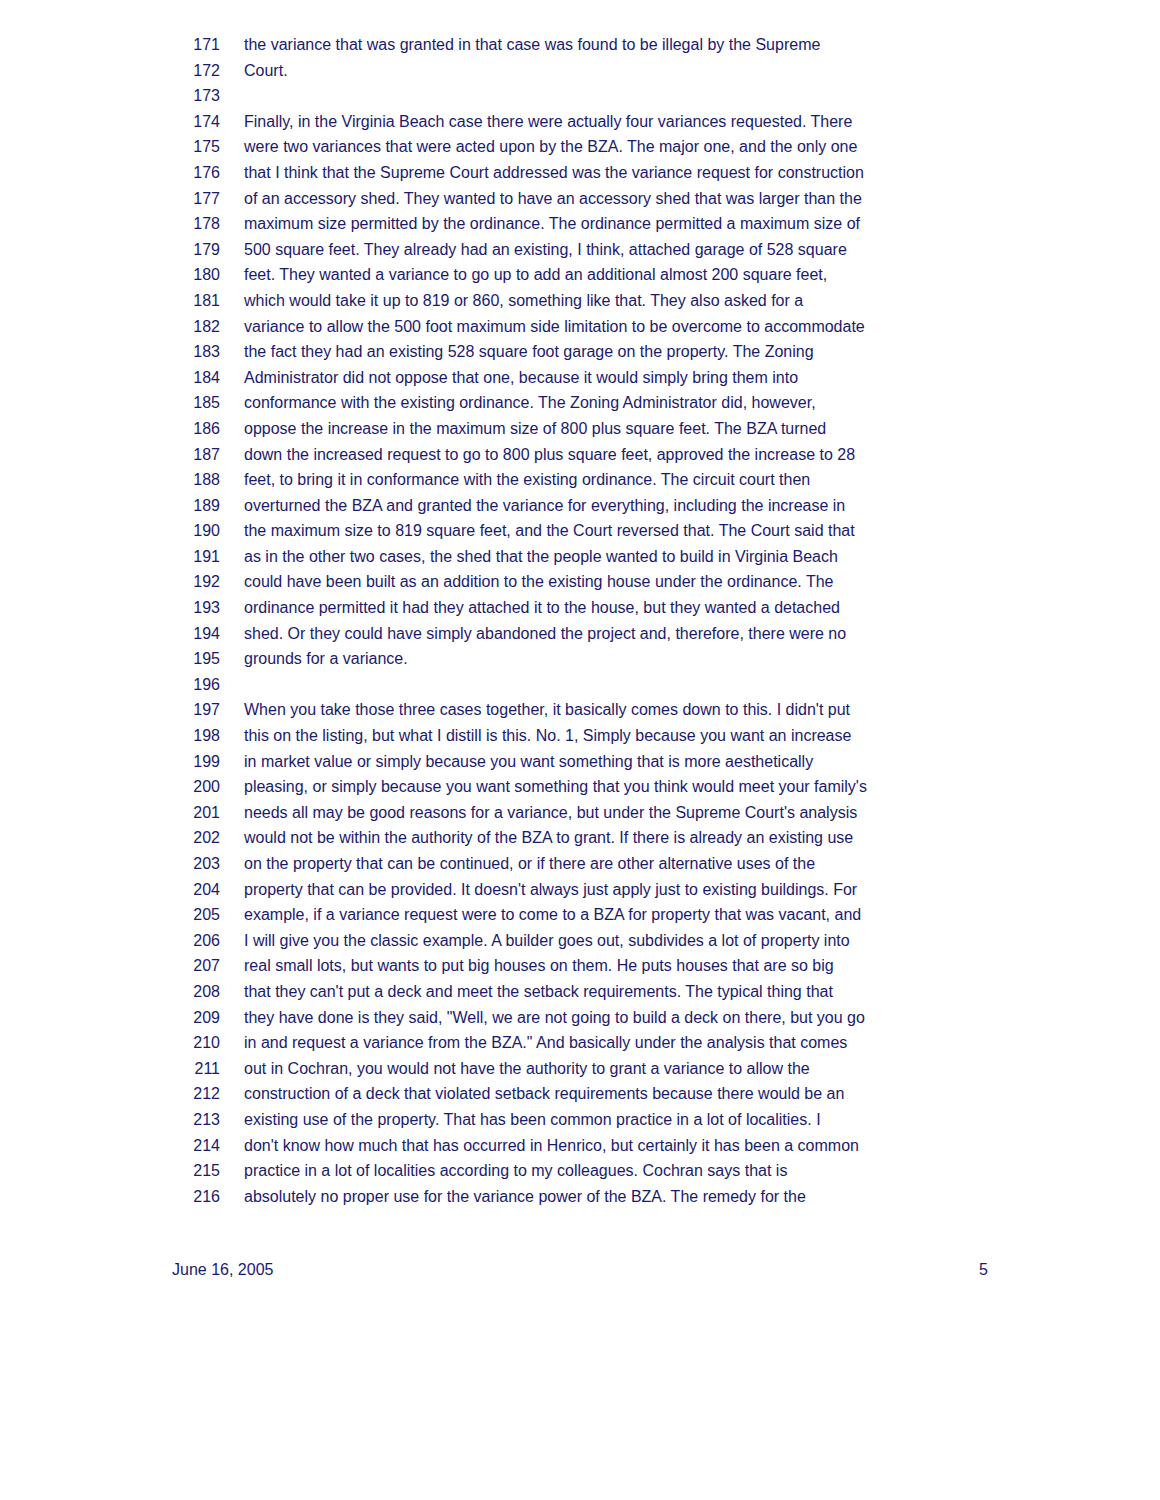171 the variance that was granted in that case was found to be illegal by the Supreme
172 Court.
173
174 Finally, in the Virginia Beach case there were actually four variances requested. There
175 were two variances that were acted upon by the BZA. The major one, and the only one
176 that I think that the Supreme Court addressed was the variance request for construction
177 of an accessory shed. They wanted to have an accessory shed that was larger than the
178 maximum size permitted by the ordinance. The ordinance permitted a maximum size of
179 500 square feet. They already had an existing, I think, attached garage of 528 square
180 feet. They wanted a variance to go up to add an additional almost 200 square feet,
181 which would take it up to 819 or 860, something like that. They also asked for a
182 variance to allow the 500 foot maximum side limitation to be overcome to accommodate
183 the fact they had an existing 528 square foot garage on the property. The Zoning
184 Administrator did not oppose that one, because it would simply bring them into
185 conformance with the existing ordinance. The Zoning Administrator did, however,
186 oppose the increase in the maximum size of 800 plus square feet. The BZA turned
187 down the increased request to go to 800 plus square feet, approved the increase to 28
188 feet, to bring it in conformance with the existing ordinance. The circuit court then
189 overturned the BZA and granted the variance for everything, including the increase in
190 the maximum size to 819 square feet, and the Court reversed that. The Court said that
191 as in the other two cases, the shed that the people wanted to build in Virginia Beach
192 could have been built as an addition to the existing house under the ordinance. The
193 ordinance permitted it had they attached it to the house, but they wanted a detached
194 shed. Or they could have simply abandoned the project and, therefore, there were no
195 grounds for a variance.
196
197 When you take those three cases together, it basically comes down to this. I didn't put
198 this on the listing, but what I distill is this. No. 1, Simply because you want an increase
199 in market value or simply because you want something that is more aesthetically
200 pleasing, or simply because you want something that you think would meet your family's
201 needs all may be good reasons for a variance, but under the Supreme Court's analysis
202 would not be within the authority of the BZA to grant. If there is already an existing use
203 on the property that can be continued, or if there are other alternative uses of the
204 property that can be provided. It doesn't always just apply just to existing buildings. For
205 example, if a variance request were to come to a BZA for property that was vacant, and
206 I will give you the classic example. A builder goes out, subdivides a lot of property into
207 real small lots, but wants to put big houses on them. He puts houses that are so big
208 that they can't put a deck and meet the setback requirements. The typical thing that
209 they have done is they said, "Well, we are not going to build a deck on there, but you go
210 in and request a variance from the BZA." And basically under the analysis that comes
211 out in Cochran, you would not have the authority to grant a variance to allow the
212 construction of a deck that violated setback requirements because there would be an
213 existing use of the property. That has been common practice in a lot of localities. I
214 don't know how much that has occurred in Henrico, but certainly it has been a common
215 practice in a lot of localities according to my colleagues. Cochran says that is
216 absolutely no proper use for the variance power of the BZA. The remedy for the
June 16, 2005 5